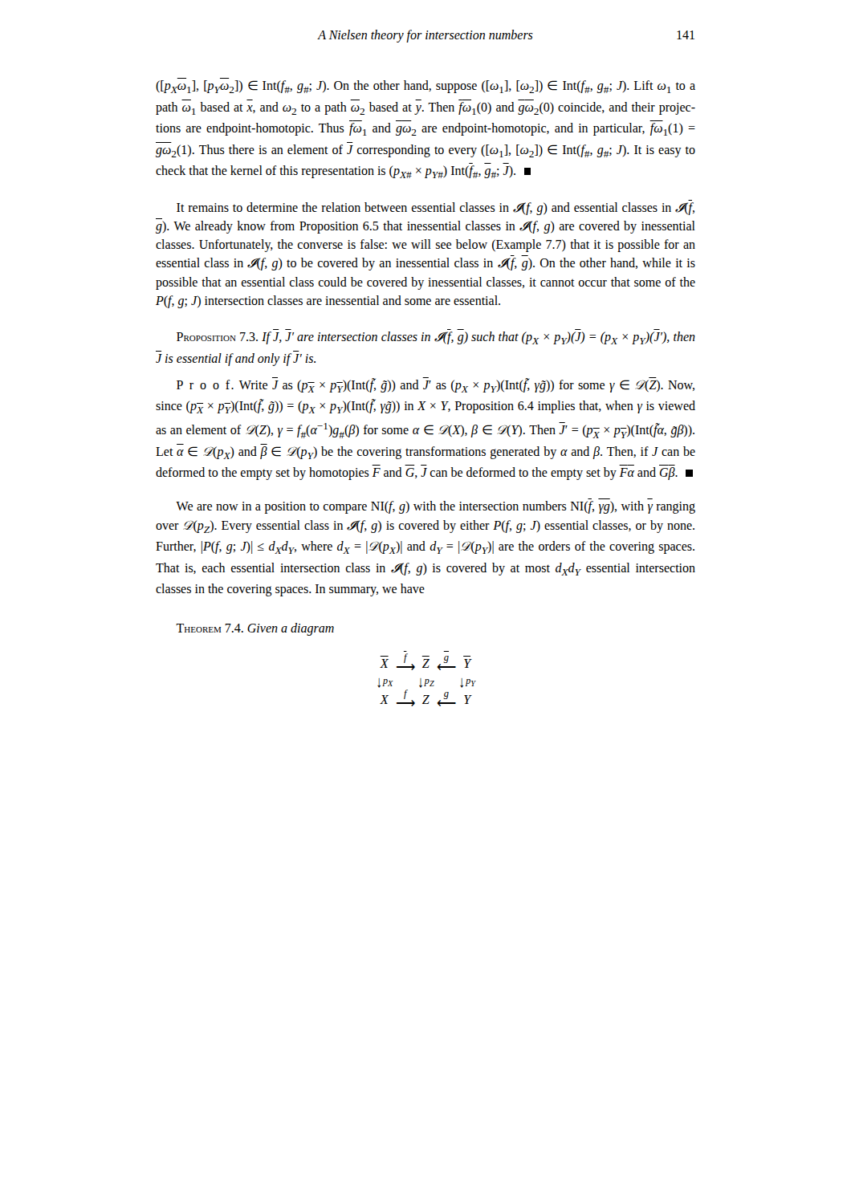141 A Nielsen theory for intersection numbers 141
([pX ω1], [pY ω2]) ∈ Int(f#, g#; J). On the other hand, suppose ([ω1], [ω2]) ∈ Int(f#, g#; J). Lift ω1 to a path ω1 based at x, and ω2 to a path ω2 based at y. Then fω1(0) and gω2(0) coincide, and their projections are endpoint-homotopic. Thus fω1 and gω2 are endpoint-homotopic, and in particular, fω1(1) = gω2(1). Thus there is an element of J corresponding to every ([ω1], [ω2]) ∈ Int(f#, g#; J). It is easy to check that the kernel of this representation is (pX# × pY#) Int(f#, g#; J).
It remains to determine the relation between essential classes in 𝓘(f, g) and essential classes in 𝓘(f, g). We already know from Proposition 6.5 that inessential classes in 𝓘(f, g) are covered by inessential classes. Unfortunately, the converse is false: we will see below (Example 7.7) that it is possible for an essential class in 𝓘(f, g) to be covered by an inessential class in 𝓘(f, g). On the other hand, while it is possible that an essential class could be covered by inessential classes, it cannot occur that some of the P(f, g; J) intersection classes are inessential and some are essential.
Proposition 7.3. If J, J′ are intersection classes in 𝓘(f, g) such that (pX × pY)(J) = (pX × pY)(J′), then J is essential if and only if J′ is.
P r o o f. Write J as (pX × pY)(Int(f̃, g̃)) and J′ as (pX × pY)(Int(f̃, γg̃)) for some γ ∈ 𝒟(Z). Now, since (pX × pY)(Int(f̃, g̃)) = (pX × pY)(Int(f̃, γg̃)) in X × Y, Proposition 6.4 implies that, when γ is viewed as an element of 𝒟(Z), γ = f#(α−1)g#(β) for some α ∈ 𝒟(X), β ∈ 𝒟(Y). Then J′ = (pX × pY)(Int(f̃α, g̃β)). Let α ∈ 𝒟(pX) and β ∈ 𝒟(pY) be the covering transformations generated by α and β. Then, if J can be deformed to the empty set by homotopies F and G, J can be deformed to the empty set by Fα and Gβ.
We are now in a position to compare NI(f, g) with the intersection numbers NI(f, γg), with γ ranging over 𝒟(pZ). Every essential class in 𝓘(f, g) is covered by either P(f, g; J) essential classes, or by none. Further, |P(f, g; J)| ≤ dXdY, where dX = |𝒟(pX)| and dY = |𝒟(pY)| are the orders of the covering spaces. That is, each essential intersection class in 𝓘(f, g) is covered by at most dXdY essential intersection classes in the covering spaces. In summary, we have
Theorem 7.4. Given a diagram
| X | f ⟶ | Z | g ⟵ | Y |
| ↓ p X | | ↓ p Z | | ↓ p Y |
| X | f ⟶ | Z | g ⟵ | Y |